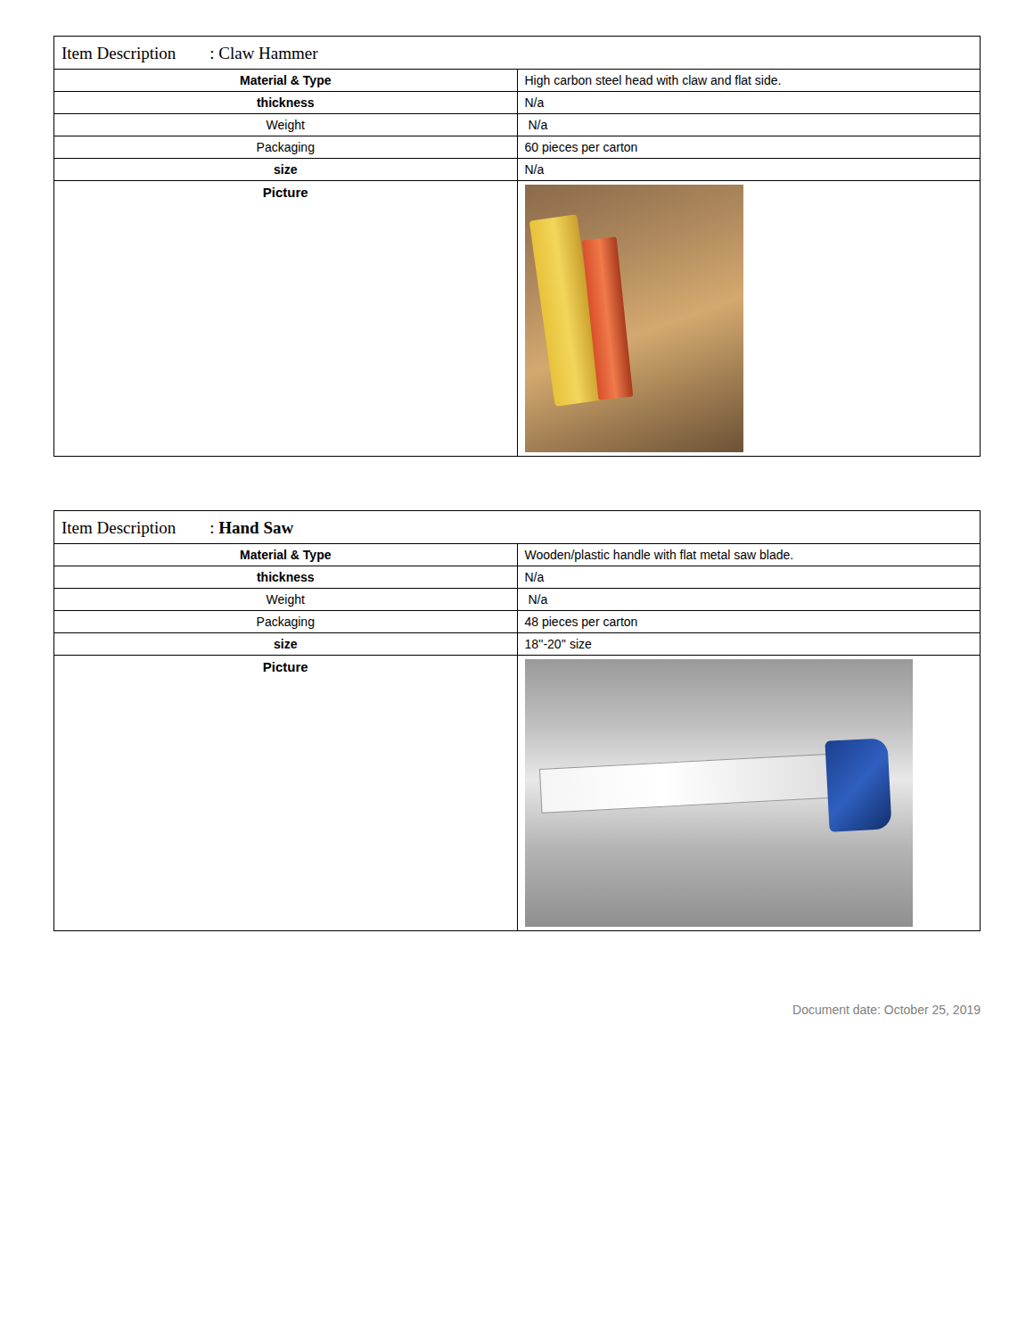| Item Description : Claw Hammer |
| Material & Type | High carbon steel head with claw and flat side. |
| thickness | N/a |
| Weight | N/a |
| Packaging | 60 pieces per carton |
| size | N/a |
| Picture | |
| Item Description : Hand Saw |
| Material & Type | Wooden/plastic handle with flat metal saw blade. |
| thickness | N/a |
| Weight | N/a |
| Packaging | 48 pieces per carton |
| size | 18''-20'' size |
| Picture | |
Document date: October 25, 2019